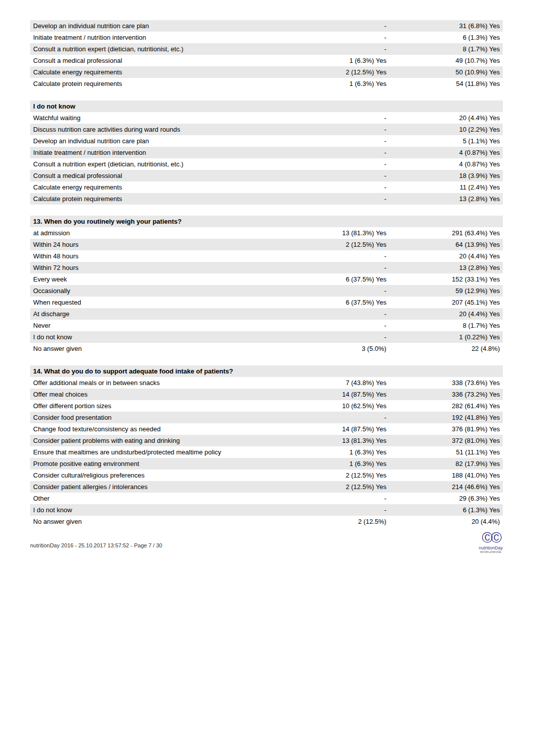| Develop an individual nutrition care plan | - | 31 (6.8%) Yes |
| Initiate treatment / nutrition intervention | - | 6 (1.3%) Yes |
| Consult a nutrition expert (dietician, nutritionist, etc.) | - | 8 (1.7%) Yes |
| Consult a medical professional | 1 (6.3%) Yes | 49 (10.7%) Yes |
| Calculate energy requirements | 2 (12.5%) Yes | 50 (10.9%) Yes |
| Calculate protein requirements | 1 (6.3%) Yes | 54 (11.8%) Yes |
| I do not know | | |
| Watchful waiting | - | 20 (4.4%) Yes |
| Discuss nutrition care activities during ward rounds | - | 10 (2.2%) Yes |
| Develop an individual nutrition care plan | - | 5 (1.1%) Yes |
| Initiate treatment / nutrition intervention | - | 4 (0.87%) Yes |
| Consult a nutrition expert (dietician, nutritionist, etc.) | - | 4 (0.87%) Yes |
| Consult a medical professional | - | 18 (3.9%) Yes |
| Calculate energy requirements | - | 11 (2.4%) Yes |
| Calculate protein requirements | - | 13 (2.8%) Yes |
| 13. When do you routinely weigh your patients? | | |
| at admission | 13 (81.3%) Yes | 291 (63.4%) Yes |
| Within 24 hours | 2 (12.5%) Yes | 64 (13.9%) Yes |
| Within 48 hours | - | 20 (4.4%) Yes |
| Within 72 hours | - | 13 (2.8%) Yes |
| Every week | 6 (37.5%) Yes | 152 (33.1%) Yes |
| Occasionally | - | 59 (12.9%) Yes |
| When requested | 6 (37.5%) Yes | 207 (45.1%) Yes |
| At discharge | - | 20 (4.4%) Yes |
| Never | - | 8 (1.7%) Yes |
| I do not know | - | 1 (0.22%) Yes |
| No answer given | 3 (5.0%) | 22 (4.8%) |
| 14. What do you do to support adequate food intake of patients? | | |
| Offer additional meals or in between snacks | 7 (43.8%) Yes | 338 (73.6%) Yes |
| Offer meal choices | 14 (87.5%) Yes | 336 (73.2%) Yes |
| Offer different portion sizes | 10 (62.5%) Yes | 282 (61.4%) Yes |
| Consider food presentation | - | 192 (41.8%) Yes |
| Change food texture/consistency as needed | 14 (87.5%) Yes | 376 (81.9%) Yes |
| Consider patient problems with eating and drinking | 13 (81.3%) Yes | 372 (81.0%) Yes |
| Ensure that mealtimes are undisturbed/protected mealtime policy | 1 (6.3%) Yes | 51 (11.1%) Yes |
| Promote positive eating environment | 1 (6.3%) Yes | 82 (17.9%) Yes |
| Consider cultural/religious preferences | 2 (12.5%) Yes | 188 (41.0%) Yes |
| Consider patient allergies / intolerances | 2 (12.5%) Yes | 214 (46.6%) Yes |
| Other | - | 29 (6.3%) Yes |
| I do not know | - | 6 (1.3%) Yes |
| No answer given | 2 (12.5%) | 20 (4.4%) |
nutritionDay 2016 - 25.10.2017 13:57:52 - Page 7 / 30
ⒸⒸ
nutritionDay
WORLDWIDE